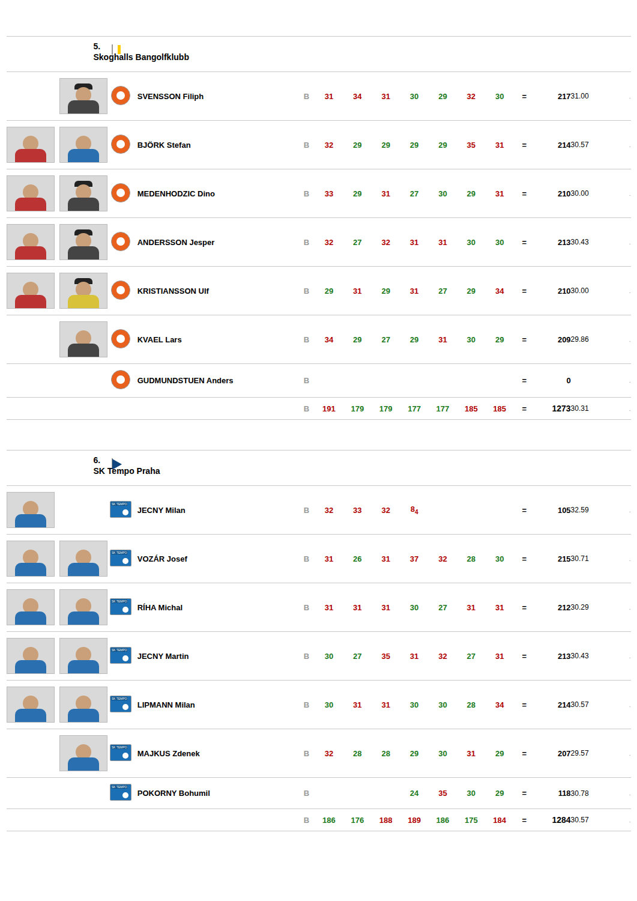5. Skoghalls Bangolfklubb
| | | SVENSSON Filiph | B | 31 | 34 | 31 | 30 | 29 | 32 | 30 | = | 217 | 31.00 | . |
| | | BJÖRK Stefan | B | 32 | 29 | 29 | 29 | 29 | 35 | 31 | = | 214 | 30.57 | . |
| | | MEDENHODZIC Dino | B | 33 | 29 | 31 | 27 | 30 | 29 | 31 | = | 210 | 30.00 | . |
| | | ANDERSSON Jesper | B | 32 | 27 | 32 | 31 | 31 | 30 | 30 | = | 213 | 30.43 | . |
| | | KRISTIANSSON Ulf | B | 29 | 31 | 29 | 31 | 27 | 29 | 34 | = | 210 | 30.00 | . |
| | | KVAEL Lars | B | 34 | 29 | 27 | 29 | 31 | 30 | 29 | = | 209 | 29.86 | . |
| | | GUDMUNDSTUEN Anders | B | | | | | | | | = | 0 | | . |
| | | | B | 191 | 179 | 179 | 177 | 177 | 185 | 185 | = | 1273 | 30.31 | . |
6. SK Tempo Praha
| | | JECNY Milan | B | 32 | 33 | 32 | 8 4 | | | | = | 105 | 32.59 | . |
| | | VOZÁR Josef | B | 31 | 26 | 31 | 37 | 32 | 28 | 30 | = | 215 | 30.71 | . |
| | | RÍHA Michal | B | 31 | 31 | 31 | 30 | 27 | 31 | 31 | = | 212 | 30.29 | . |
| | | JECNY Martin | B | 30 | 27 | 35 | 31 | 32 | 27 | 31 | = | 213 | 30.43 | . |
| | | LIPMANN Milan | B | 30 | 31 | 31 | 30 | 30 | 28 | 34 | = | 214 | 30.57 | . |
| | | MAJKUS Zdenek | B | 32 | 28 | 28 | 29 | 30 | 31 | 29 | = | 207 | 29.57 | . |
| | | POKORNY Bohumil | B | | | | 24 | 35 | 30 | 29 | = | 118 | 30.78 | . |
| | | | B | 186 | 176 | 188 | 189 | 186 | 175 | 184 | = | 1284 | 30.57 | . |